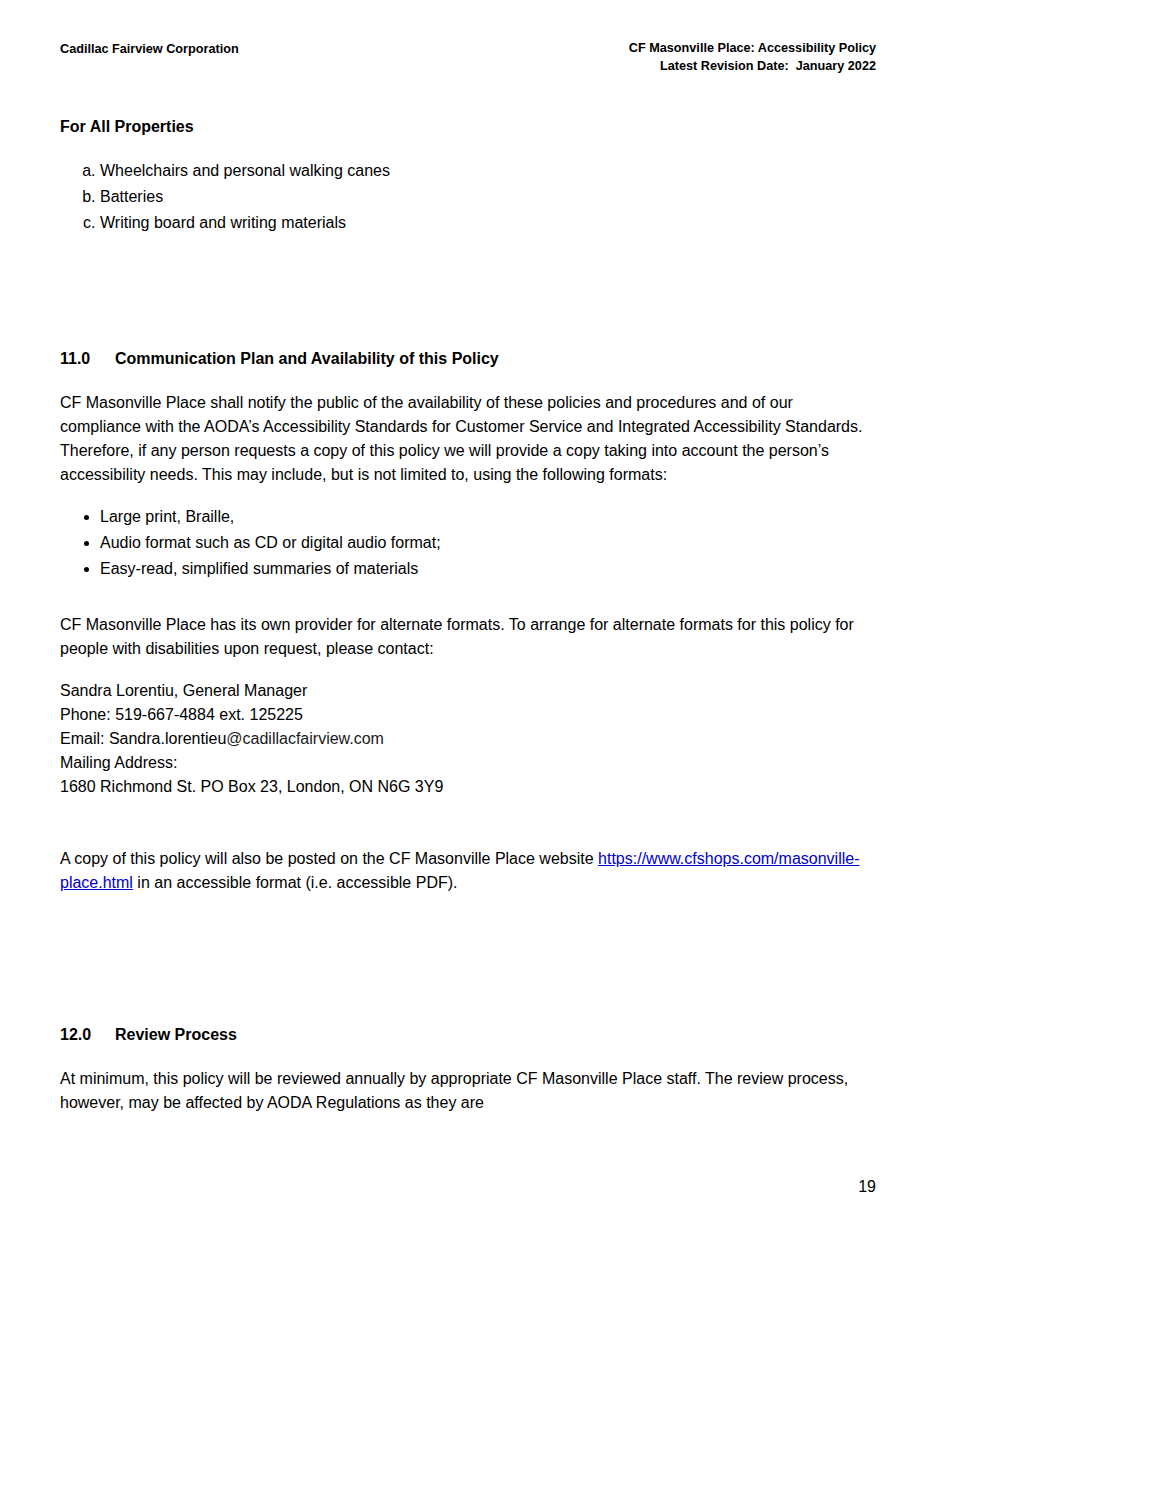Cadillac Fairview Corporation
CF Masonville Place: Accessibility Policy
Latest Revision Date: January 2022
For All Properties
Wheelchairs and personal walking canes
Batteries
Writing board and writing materials
11.0 Communication Plan and Availability of this Policy
CF Masonville Place shall notify the public of the availability of these policies and procedures and of our compliance with the AODA’s Accessibility Standards for Customer Service and Integrated Accessibility Standards. Therefore, if any person requests a copy of this policy we will provide a copy taking into account the person’s accessibility needs. This may include, but is not limited to, using the following formats:
Large print, Braille,
Audio format such as CD or digital audio format;
Easy-read, simplified summaries of materials
CF Masonville Place has its own provider for alternate formats. To arrange for alternate formats for this policy for people with disabilities upon request, please contact:
Sandra Lorentiu, General Manager
Phone: 519-667-4884 ext. 125225
Email: Sandra.lorentieu@cadillacfairview.com
Mailing Address:
1680 Richmond St. PO Box 23, London, ON N6G 3Y9
A copy of this policy will also be posted on the CF Masonville Place website https://www.cfshops.com/masonville-place.html in an accessible format (i.e. accessible PDF).
12.0 Review Process
At minimum, this policy will be reviewed annually by appropriate CF Masonville Place staff. The review process, however, may be affected by AODA Regulations as they are
19